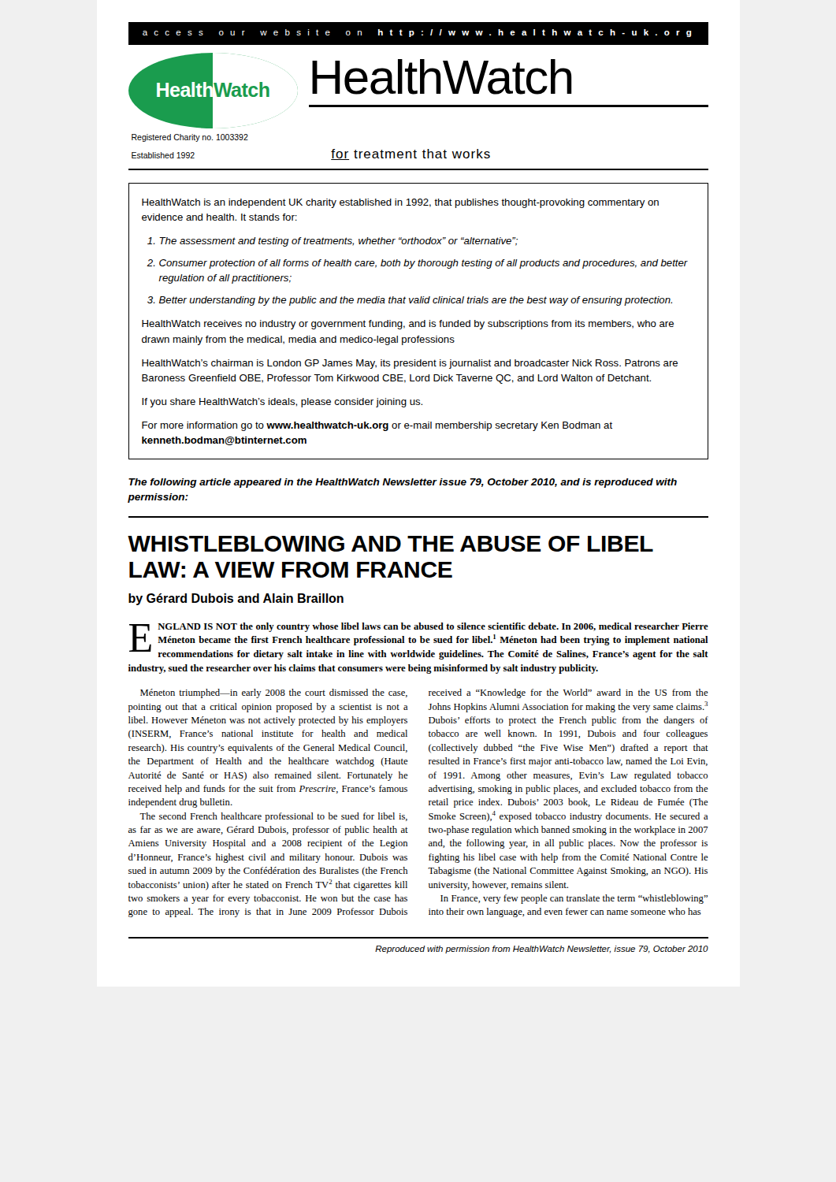a c c e s s o u r w e b s i t e o n h t t p : / / w w w . h e a l t h w a t c h - u k . o r g
Health Watch
Registered Charity no. 1003392
HealthWatch
Established 1992
for treatment that works
HealthWatch is an independent UK charity established in 1992, that publishes thought-provoking commentary on evidence and health. It stands for:
The assessment and testing of treatments, whether “orthodox” or “alternative”;
Consumer protection of all forms of health care, both by thorough testing of all products and procedures, and better regulation of all practitioners;
Better understanding by the public and the media that valid clinical trials are the best way of ensuring protection.
HealthWatch receives no industry or government funding, and is funded by subscriptions from its members, who are drawn mainly from the medical, media and medico-legal professions
HealthWatch’s chairman is London GP James May, its president is journalist and broadcaster Nick Ross. Patrons are Baroness Greenfield OBE, Professor Tom Kirkwood CBE, Lord Dick Taverne QC, and Lord Walton of Detchant.
If you share HealthWatch’s ideals, please consider joining us.
For more information go to www.healthwatch-uk.org or e-mail membership secretary Ken Bodman at kenneth.bodman@btinternet.com
The following article appeared in the HealthWatch Newsletter issue 79, October 2010, and is reproduced with permission:
WHISTLEBLOWING AND THE ABUSE OF LIBEL LAW: A VIEW FROM FRANCE
by Gérard Dubois and Alain Braillon
ENGLAND IS NOT the only country whose libel laws can be abused to silence scientific debate. In 2006, medical researcher Pierre Méneton became the first French healthcare professional to be sued for libel.1 Méneton had been trying to implement national recommendations for dietary salt intake in line with worldwide guidelines. The Comité de Salines, France’s agent for the salt industry, sued the researcher over his claims that consumers were being misinformed by salt industry publicity.
Méneton triumphed—in early 2008 the court dismissed the case, pointing out that a critical opinion proposed by a scientist is not a libel. However Méneton was not actively protected by his employers (INSERM, France’s national institute for health and medical research). His country’s equivalents of the General Medical Council, the Department of Health and the healthcare watchdog (Haute Autorité de Santé or HAS) also remained silent. Fortunately he received help and funds for the suit from Prescrire, France’s famous independent drug bulletin.
The second French healthcare professional to be sued for libel is, as far as we are aware, Gérard Dubois, professor of public health at Amiens University Hospital and a 2008 recipient of the Legion d’Honneur, France’s highest civil and military honour. Dubois was sued in autumn 2009 by the Confédération des Buralistes (the French tobacconists’ union) after he stated on French TV2 that cigarettes kill two smokers a year for every tobacconist. He won but the case has gone to appeal. The irony is that in June 2009 Professor Dubois received a “Knowledge for the World” award in the US from the Johns Hopkins Alumni Association for making the very same claims.3 Dubois’ efforts to protect the French public from the dangers of tobacco are well known. In 1991, Dubois and four colleagues (collectively dubbed “the Five Wise Men”) drafted a report that resulted in France’s first major anti-tobacco law, named the Loi Evin, of 1991. Among other measures, Evin’s Law regulated tobacco advertising, smoking in public places, and excluded tobacco from the retail price index. Dubois’ 2003 book, Le Rideau de Fumée (The Smoke Screen),4 exposed tobacco industry documents. He secured a two-phase regulation which banned smoking in the workplace in 2007 and, the following year, in all public places. Now the professor is fighting his libel case with help from the Comité National Contre le Tabagisme (the National Committee Against Smoking, an NGO). His university, however, remains silent.
In France, very few people can translate the term “whistleblowing” into their own language, and even fewer can name someone who has
Reproduced with permission from HealthWatch Newsletter, issue 79, October 2010